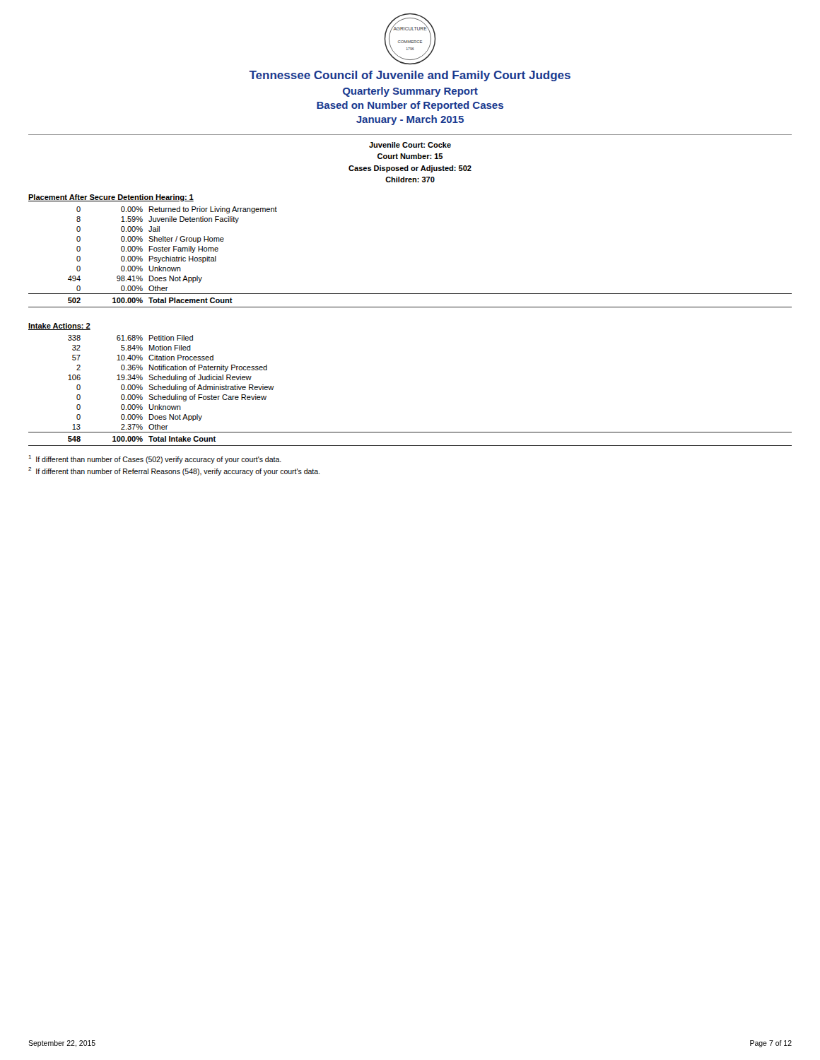Tennessee Council of Juvenile and Family Court Judges
Quarterly Summary Report
Based on Number of Reported Cases
January - March 2015
Juvenile Court: Cocke
Court Number: 15
Cases Disposed or Adjusted: 502
Children: 370
Placement After Secure Detention Hearing: 1
| 0 | 0.00% | Returned to Prior Living Arrangement |
| 8 | 1.59% | Juvenile Detention Facility |
| 0 | 0.00% | Jail |
| 0 | 0.00% | Shelter / Group Home |
| 0 | 0.00% | Foster Family Home |
| 0 | 0.00% | Psychiatric Hospital |
| 0 | 0.00% | Unknown |
| 494 | 98.41% | Does Not Apply |
| 0 | 0.00% | Other |
| 502 | 100.00% | Total Placement Count |
Intake Actions: 2
| 338 | 61.68% | Petition Filed |
| 32 | 5.84% | Motion Filed |
| 57 | 10.40% | Citation Processed |
| 2 | 0.36% | Notification of Paternity Processed |
| 106 | 19.34% | Scheduling of Judicial Review |
| 0 | 0.00% | Scheduling of Administrative Review |
| 0 | 0.00% | Scheduling of Foster Care Review |
| 0 | 0.00% | Unknown |
| 0 | 0.00% | Does Not Apply |
| 13 | 2.37% | Other |
| 548 | 100.00% | Total Intake Count |
1 If different than number of Cases (502) verify accuracy of your court's data.
2 If different than number of Referral Reasons (548), verify accuracy of your court's data.
September 22, 2015 Page 7 of 12